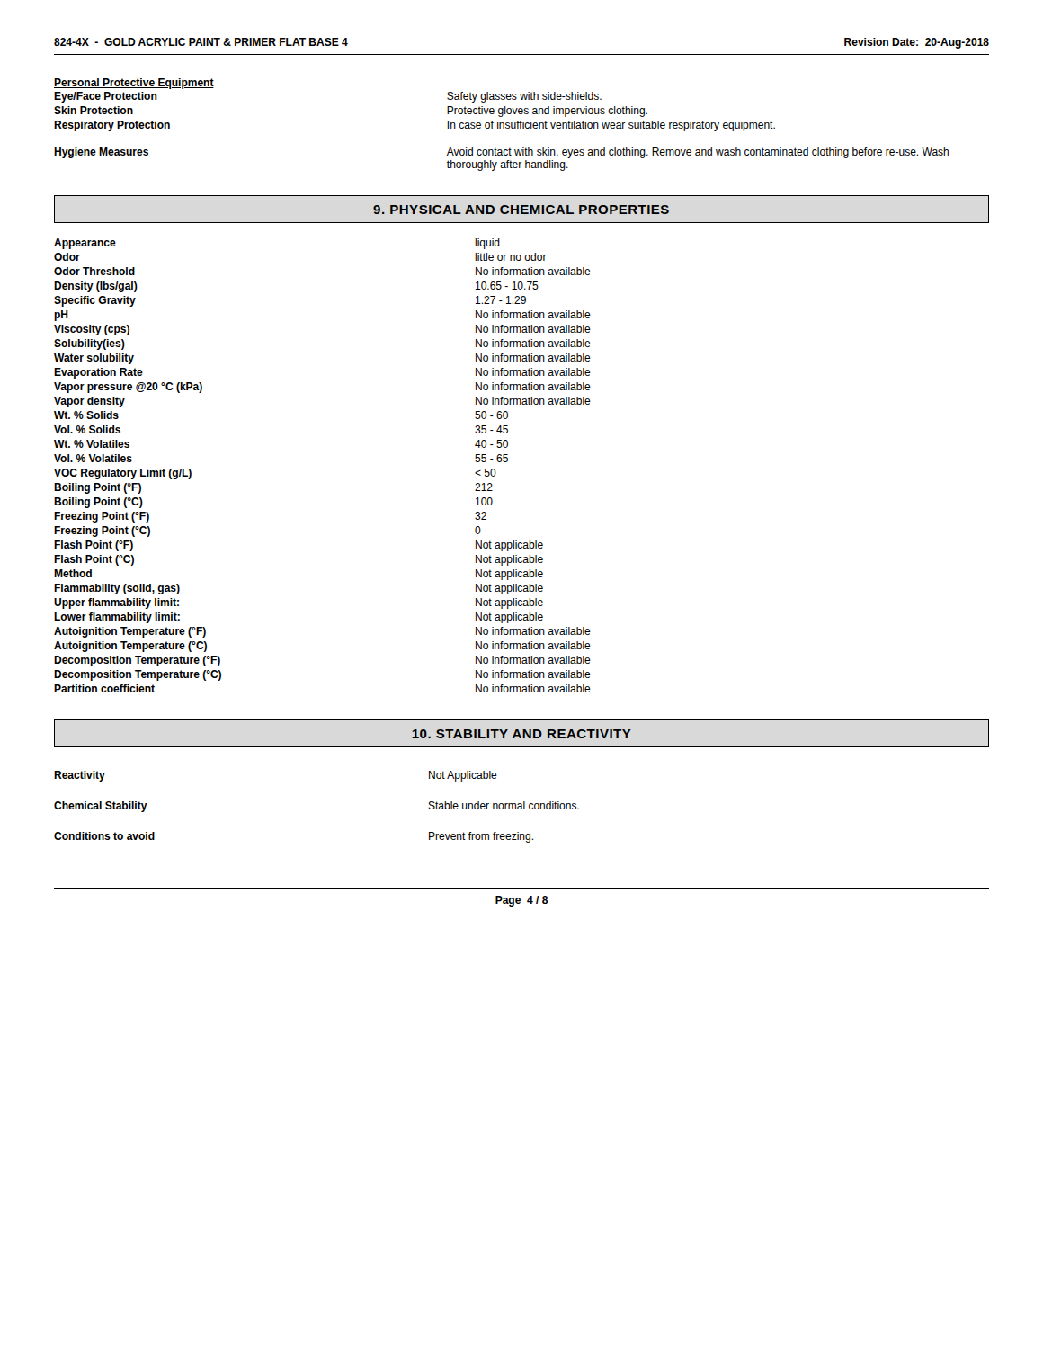824-4X - GOLD ACRYLIC PAINT & PRIMER FLAT BASE 4
Revision Date: 20-Aug-2018
Personal Protective Equipment
| Eye/Face Protection | Safety glasses with side-shields. |
| Skin Protection | Protective gloves and impervious clothing. |
| Respiratory Protection | In case of insufficient ventilation wear suitable respiratory equipment. |
| Hygiene Measures | Avoid contact with skin, eyes and clothing. Remove and wash contaminated clothing before re-use. Wash thoroughly after handling. |
9. PHYSICAL AND CHEMICAL PROPERTIES
| Appearance | liquid |
| Odor | little or no odor |
| Odor Threshold | No information available |
| Density (lbs/gal) | 10.65 - 10.75 |
| Specific Gravity | 1.27 - 1.29 |
| pH | No information available |
| Viscosity (cps) | No information available |
| Solubility(ies) | No information available |
| Water solubility | No information available |
| Evaporation Rate | No information available |
| Vapor pressure @20 °C (kPa) | No information available |
| Vapor density | No information available |
| Wt. % Solids | 50 - 60 |
| Vol. % Solids | 35 - 45 |
| Wt. % Volatiles | 40 - 50 |
| Vol. % Volatiles | 55 - 65 |
| VOC Regulatory Limit (g/L) | < 50 |
| Boiling Point (°F) | 212 |
| Boiling Point (°C) | 100 |
| Freezing Point (°F) | 32 |
| Freezing Point (°C) | 0 |
| Flash Point (°F) | Not applicable |
| Flash Point (°C) | Not applicable |
| Method | Not applicable |
| Flammability (solid, gas) | Not applicable |
| Upper flammability limit: | Not applicable |
| Lower flammability limit: | Not applicable |
| Autoignition Temperature (°F) | No information available |
| Autoignition Temperature (°C) | No information available |
| Decomposition Temperature (°F) | No information available |
| Decomposition Temperature (°C) | No information available |
| Partition coefficient | No information available |
10. STABILITY AND REACTIVITY
| Reactivity | Not Applicable |
| Chemical Stability | Stable under normal conditions. |
| Conditions to avoid | Prevent from freezing. |
Page 4 / 8